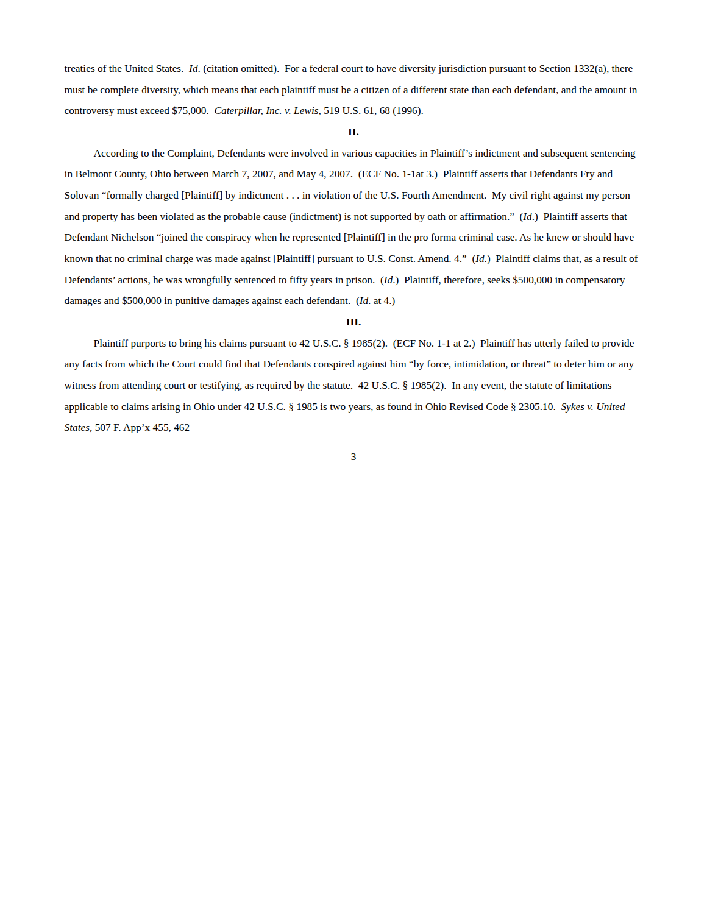treaties of the United States. Id. (citation omitted). For a federal court to have diversity jurisdiction pursuant to Section 1332(a), there must be complete diversity, which means that each plaintiff must be a citizen of a different state than each defendant, and the amount in controversy must exceed $75,000. Caterpillar, Inc. v. Lewis, 519 U.S. 61, 68 (1996).
II.
According to the Complaint, Defendants were involved in various capacities in Plaintiff’s indictment and subsequent sentencing in Belmont County, Ohio between March 7, 2007, and May 4, 2007. (ECF No. 1-1at 3.) Plaintiff asserts that Defendants Fry and Solovan “formally charged [Plaintiff] by indictment . . . in violation of the U.S. Fourth Amendment. My civil right against my person and property has been violated as the probable cause (indictment) is not supported by oath or affirmation.” (Id.) Plaintiff asserts that Defendant Nichelson “joined the conspiracy when he represented [Plaintiff] in the pro forma criminal case. As he knew or should have known that no criminal charge was made against [Plaintiff] pursuant to U.S. Const. Amend. 4.” (Id.) Plaintiff claims that, as a result of Defendants’ actions, he was wrongfully sentenced to fifty years in prison. (Id.) Plaintiff, therefore, seeks $500,000 in compensatory damages and $500,000 in punitive damages against each defendant. (Id. at 4.)
III.
Plaintiff purports to bring his claims pursuant to 42 U.S.C. § 1985(2). (ECF No. 1-1 at 2.) Plaintiff has utterly failed to provide any facts from which the Court could find that Defendants conspired against him “by force, intimidation, or threat” to deter him or any witness from attending court or testifying, as required by the statute. 42 U.S.C. § 1985(2). In any event, the statute of limitations applicable to claims arising in Ohio under 42 U.S.C. § 1985 is two years, as found in Ohio Revised Code § 2305.10. Sykes v. United States, 507 F. App’x 455, 462
3